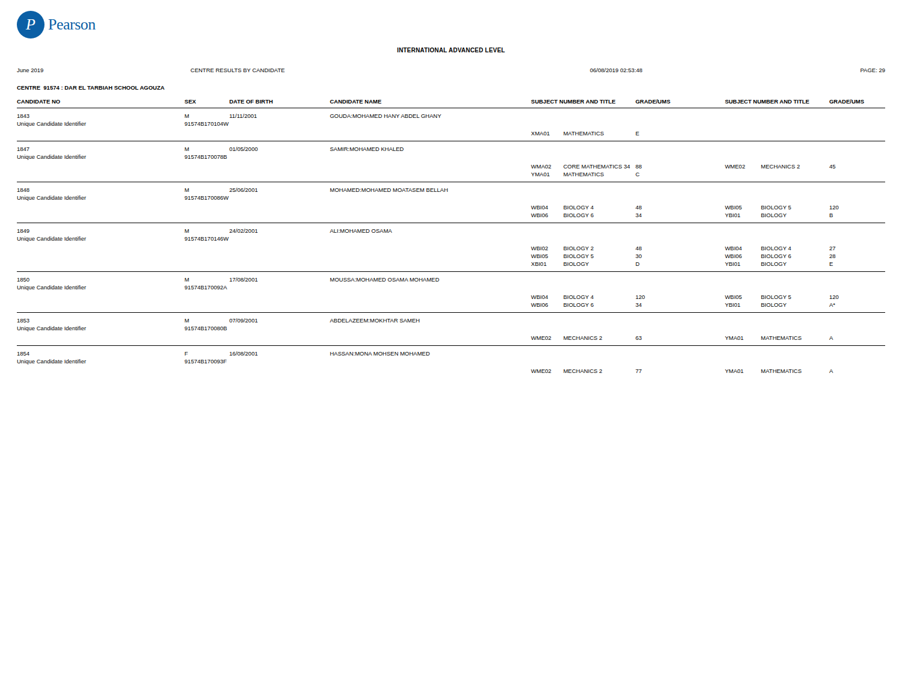P
Pearson
INTERNATIONAL ADVANCED LEVEL
June 2019
CENTRE RESULTS BY CANDIDATE
06/08/2019 02:53:48
PAGE: 29
CENTRE 91574 : DAR EL TARBIAH SCHOOL AGOUZA
| CANDIDATE NO | SEX | DATE OF BIRTH | CANDIDATE NAME | SUBJECT NUMBER AND TITLE | GRADE/UMS | SUBJECT NUMBER AND TITLE | GRADE/UMS |
| --- | --- | --- | --- | --- | --- | --- | --- |
| 1843 | M | 11/11/2001 | GOUDA:MOHAMED HANY ABDEL GHANY | | | | | | |
| Unique Candidate Identifier | 91574B170104W | | | | | | | |
| | | | | XMA01 | MATHEMATICS | E | | | |
| 1847 | M | 01/05/2000 | SAMIR:MOHAMED KHALED | | | | | | |
| Unique Candidate Identifier | 91574B170078B | | | | | | | |
| | | | | WMA02 | CORE MATHEMATICS 34 | 88 | WME02 | MECHANICS 2 | 45 |
| | | | | YMA01 | MATHEMATICS | C | | | |
| 1848 | M | 25/06/2001 | MOHAMED:MOHAMED MOATASEM BELLAH | | | | | | |
| Unique Candidate Identifier | 91574B170086W | | | | | | | |
| | | | | WBI04 | BIOLOGY 4 | 48 | WBI05 | BIOLOGY 5 | 120 |
| | | | | WBI06 | BIOLOGY 6 | 34 | YBI01 | BIOLOGY | B |
| 1849 | M | 24/02/2001 | ALI:MOHAMED OSAMA | | | | | | |
| Unique Candidate Identifier | 91574B170146W | | | | | | | |
| | | | | WBI02 | BIOLOGY 2 | 48 | WBI04 | BIOLOGY 4 | 27 |
| | | | | WBI05 | BIOLOGY 5 | 30 | WBI06 | BIOLOGY 6 | 28 |
| | | | | XBI01 | BIOLOGY | D | YBI01 | BIOLOGY | E |
| 1850 | M | 17/08/2001 | MOUSSA:MOHAMED OSAMA MOHAMED | | | | | | |
| Unique Candidate Identifier | 91574B170092A | | | | | | | |
| | | | | WBI04 | BIOLOGY 4 | 120 | WBI05 | BIOLOGY 5 | 120 |
| | | | | WBI06 | BIOLOGY 6 | 34 | YBI01 | BIOLOGY | A* |
| 1853 | M | 07/09/2001 | ABDELAZEEM:MOKHTAR SAMEH | | | | | | |
| Unique Candidate Identifier | 91574B170080B | | | | | | | |
| | | | | WME02 | MECHANICS 2 | 63 | YMA01 | MATHEMATICS | A |
| 1854 | F | 16/08/2001 | HASSAN:MONA MOHSEN MOHAMED | | | | | | |
| Unique Candidate Identifier | 91574B170093F | | | | | | | |
| | | | | WME02 | MECHANICS 2 | 77 | YMA01 | MATHEMATICS | A |